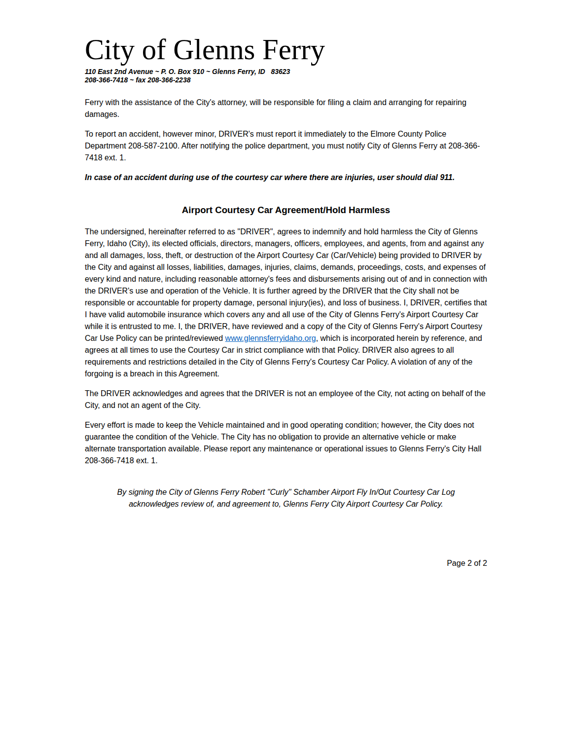City of Glenns Ferry
110 East 2nd Avenue ~ P. O. Box 910 ~ Glenns Ferry, ID 83623
208-366-7418 ~ fax 208-366-2238
Ferry with the assistance of the City's attorney, will be responsible for filing a claim and arranging for repairing damages.
To report an accident, however minor, DRIVER's must report it immediately to the Elmore County Police Department 208-587-2100. After notifying the police department, you must notify City of Glenns Ferry at 208-366-7418 ext. 1.
In case of an accident during use of the courtesy car where there are injuries, user should dial 911.
Airport Courtesy Car Agreement/Hold Harmless
The undersigned, hereinafter referred to as "DRIVER", agrees to indemnify and hold harmless the City of Glenns Ferry, Idaho (City), its elected officials, directors, managers, officers, employees, and agents, from and against any and all damages, loss, theft, or destruction of the Airport Courtesy Car (Car/Vehicle) being provided to DRIVER by the City and against all losses, liabilities, damages, injuries, claims, demands, proceedings, costs, and expenses of every kind and nature, including reasonable attorney's fees and disbursements arising out of and in connection with the DRIVER's use and operation of the Vehicle. It is further agreed by the DRIVER that the City shall not be responsible or accountable for property damage, personal injury(ies), and loss of business. I, DRIVER, certifies that I have valid automobile insurance which covers any and all use of the City of Glenns Ferry's Airport Courtesy Car while it is entrusted to me. I, the DRIVER, have reviewed and a copy of the City of Glenns Ferry's Airport Courtesy Car Use Policy can be printed/reviewed www.glennsferryidaho.org, which is incorporated herein by reference, and agrees at all times to use the Courtesy Car in strict compliance with that Policy. DRIVER also agrees to all requirements and restrictions detailed in the City of Glenns Ferry's Courtesy Car Policy. A violation of any of the forgoing is a breach in this Agreement.
The DRIVER acknowledges and agrees that the DRIVER is not an employee of the City, not acting on behalf of the City, and not an agent of the City.
Every effort is made to keep the Vehicle maintained and in good operating condition; however, the City does not guarantee the condition of the Vehicle. The City has no obligation to provide an alternative vehicle or make alternate transportation available. Please report any maintenance or operational issues to Glenns Ferry's City Hall 208-366-7418 ext. 1.
By signing the City of Glenns Ferry Robert "Curly" Schamber Airport Fly In/Out Courtesy Car Log acknowledges review of, and agreement to, Glenns Ferry City Airport Courtesy Car Policy.
Page 2 of 2